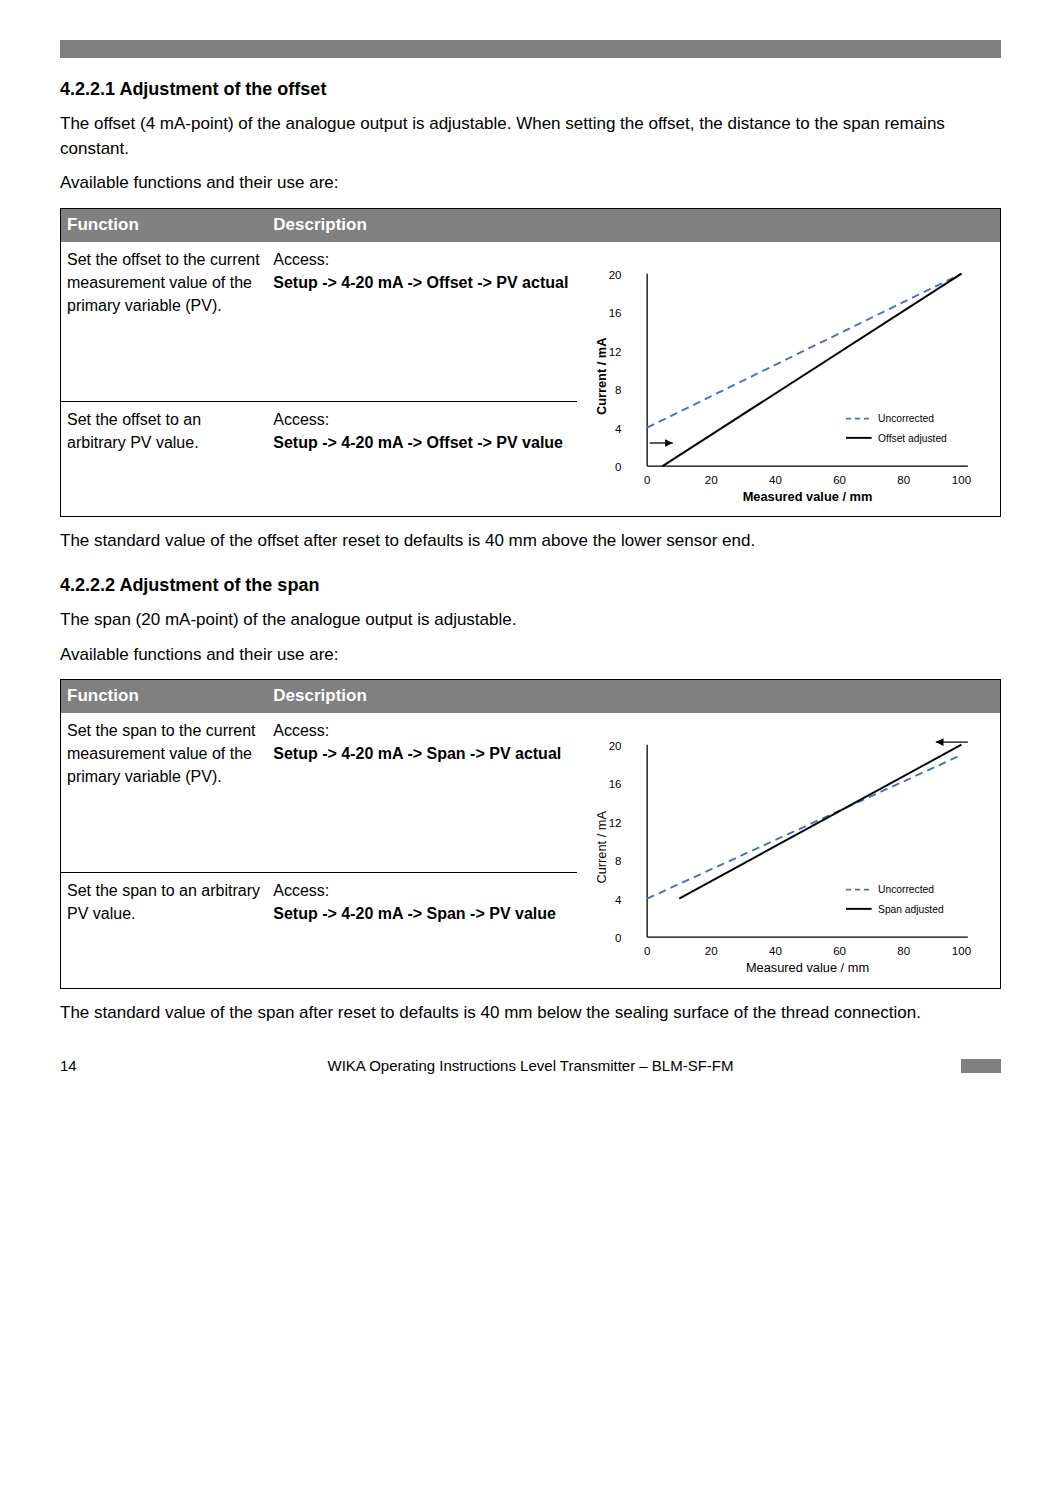4.2.2.1 Adjustment of the offset
The offset (4 mA-point) of the analogue output is adjustable. When setting the offset, the distance to the span remains constant.
Available functions and their use are:
| Function | Description |
| --- | --- |
| Set the offset to the current measurement value of the primary variable (PV). | Access: Setup -> 4-20 mA -> Offset -> PV actual | 20 16 12 8 4 0 0 20 40 60 80 100 Current / mA Measured value / mm Uncorrected Offset adjusted |
| Set the offset to an arbitrary PV value. | Access: Setup -> 4-20 mA -> Offset -> PV value |
The standard value of the offset after reset to defaults is 40 mm above the lower sensor end.
4.2.2.2 Adjustment of the span
The span (20 mA-point) of the analogue output is adjustable.
Available functions and their use are:
| Function | Description |
| --- | --- |
| Set the span to the current measurement value of the primary variable (PV). | Access: Setup -> 4-20 mA -> Span -> PV actual | 20 16 12 8 4 0 0 20 40 60 80 100 Current / mA Measured value / mm Uncorrected Span adjusted |
| Set the span to an arbitrary PV value. | Access: Setup -> 4-20 mA -> Span -> PV value |
The standard value of the span after reset to defaults is 40 mm below the sealing surface of the thread connection.
14
WIKA Operating Instructions Level Transmitter – BLM-SF-FM